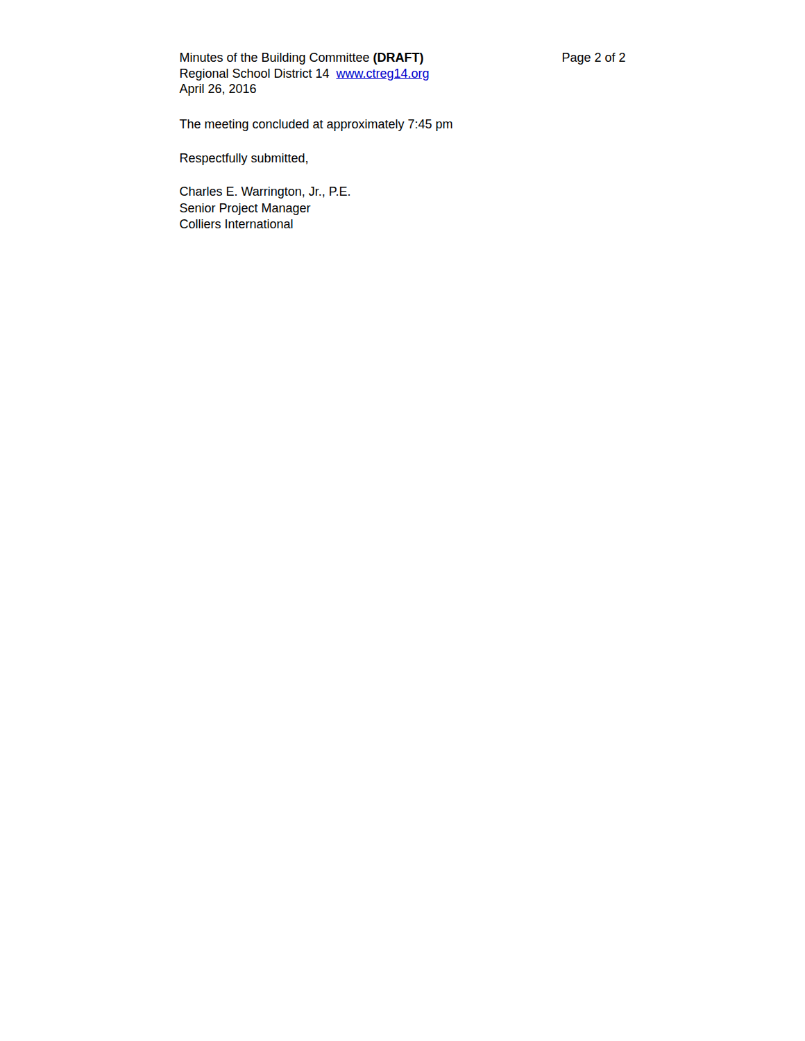Page 2 of 2
Minutes of the Building Committee (DRAFT)
Regional School District 14 www.ctreg14.org
April 26, 2016
The meeting concluded at approximately 7:45 pm
Respectfully submitted,
Charles E. Warrington, Jr., P.E.
Senior Project Manager
Colliers International